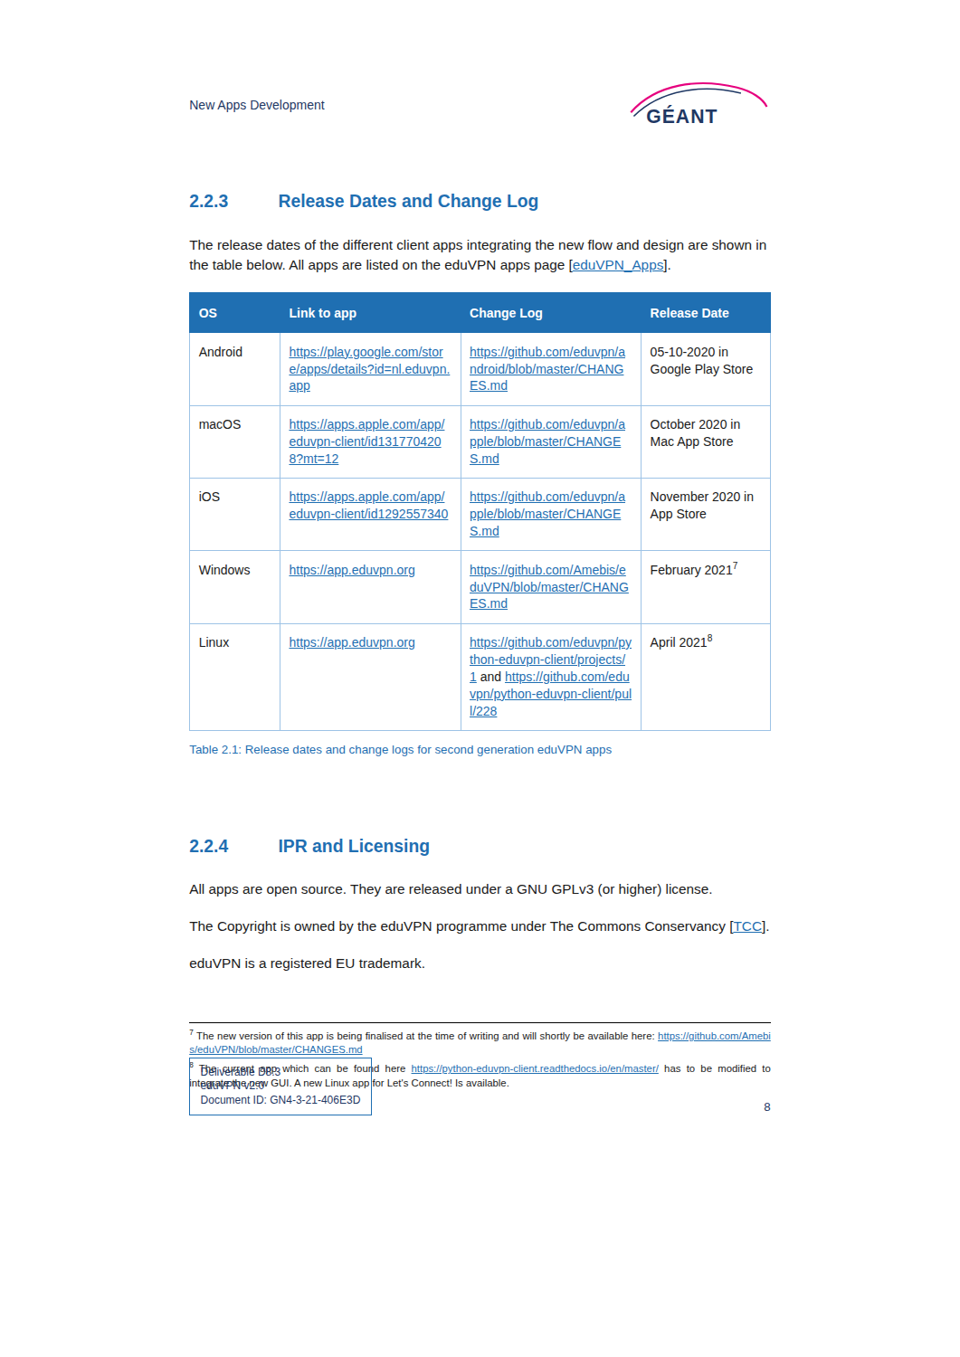New Apps Development
GÉANT
2.2.3 Release Dates and Change Log
The release dates of the different client apps integrating the new flow and design are shown in the table below. All apps are listed on the eduVPN apps page [eduVPN_Apps].
| OS | Link to app | Change Log | Release Date |
| --- | --- | --- | --- |
| Android | https://play.google.com/store/apps/details?id=nl.eduvpn.app | https://github.com/eduvpn/android/blob/master/CHANGES.md | 05-10-2020 in Google Play Store |
| macOS | https://apps.apple.com/app/eduvpn-client/id1317704208?mt=12 | https://github.com/eduvpn/apple/blob/master/CHANGES.md | October 2020 in Mac App Store |
| iOS | https://apps.apple.com/app/eduvpn-client/id1292557340 | https://github.com/eduvpn/apple/blob/master/CHANGES.md | November 2020 in App Store |
| Windows | https://app.eduvpn.org | https://github.com/Amebis/eduVPN/blob/master/CHANGES.md | February 2021 7 |
| Linux | https://app.eduvpn.org | https://github.com/eduvpn/python-eduvpn-client/projects/1 and https://github.com/eduvpn/python-eduvpn-client/pull/228 | April 2021 8 |
Table 2.1: Release dates and change logs for second generation eduVPN apps
2.2.4 IPR and Licensing
All apps are open source. They are released under a GNU GPLv3 (or higher) license.
The Copyright is owned by the eduVPN programme under The Commons Conservancy [TCC].
eduVPN is a registered EU trademark.
7 The new version of this app is being finalised at the time of writing and will shortly be available here: https://github.com/Amebis/eduVPN/blob/master/CHANGES.md
8 The current app which can be found here https://python-eduvpn-client.readthedocs.io/en/master/ has to be modified to integrate the new GUI. A new Linux app for Let's Connect! Is available.
Deliverable D8.3
eduVPN v2.0
Document ID: GN4-3-21-406E3D
8